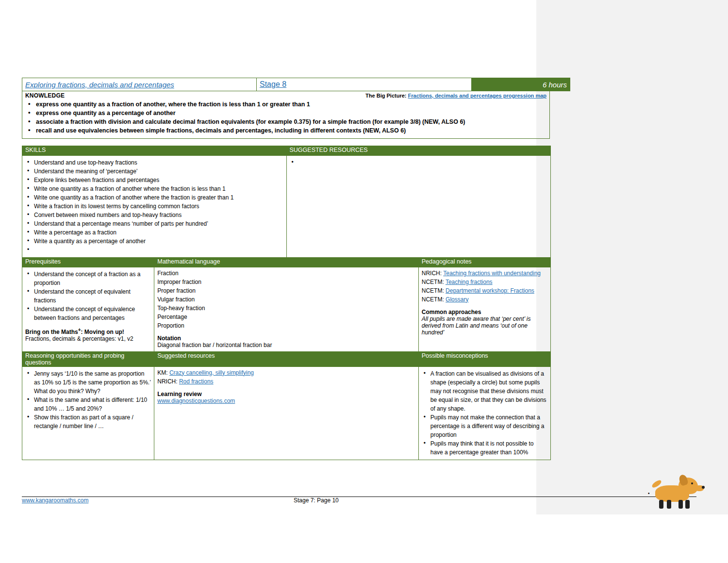| Exploring fractions, decimals and percentages | Stage 8 | 6 hours |
KNOWLEDGE The Big Picture: Fractions, decimals and percentages progression map
express one quantity as a fraction of another, where the fraction is less than 1 or greater than 1
express one quantity as a percentage of another
associate a fraction with division and calculate decimal fraction equivalents (for example 0.375) for a simple fraction (for example 3/8) (NEW, ALSO 6)
recall and use equivalencies between simple fractions, decimals and percentages, including in different contexts (NEW, ALSO 6)
| SKILLS | SUGGESTED RESOURCES |
| Understand and use top-heavy fractions Understand the meaning of ‘percentage’ Explore links between fractions and percentages Write one quantity as a fraction of another where the fraction is less than 1 Write one quantity as a fraction of another where the fraction is greater than 1 Write a fraction in its lowest terms by cancelling common factors Convert between mixed numbers and top-heavy fractions Understand that a percentage means ‘number of parts per hundred’ Write a percentage as a fraction Write a quantity as a percentage of another | |
| Prerequisites | Mathematical language | Pedagogical notes |
| Understand the concept of a fraction as a proportion Understand the concept of equivalent fractions Understand the concept of equivalence between fractions and percentages Bring on the Maths + : Moving on up! Fractions, decimals & percentages: v1, v2 | Fraction Improper fraction Proper fraction Vulgar fraction Top-heavy fraction Percentage Proportion Notation Diagonal fraction bar / horizontal fraction bar | NRICH: Teaching fractions with understanding NCETM: Teaching fractions NCETM: Departmental workshop: Fractions NCETM: Glossary Common approaches All pupils are made aware that ‘per cent’ is derived from Latin and means ‘out of one hundred’ |
| Reasoning opportunities and probing questions | Suggested resources | Possible misconceptions |
| Jenny says ‘1/10 is the same as proportion as 10% so 1/5 is the same proportion as 5%.’ What do you think? Why? What is the same and what is different: 1/10 and 10% … 1/5 and 20%? Show this fraction as part of a square / rectangle / number line / … | KM: Crazy cancelling, silly simplifying NRICH: Rod fractions Learning review www.diagnosticquestions.com | A fraction can be visualised as divisions of a shape (especially a circle) but some pupils may not recognise that these divisions must be equal in size, or that they can be divisions of any shape. Pupils may not make the connection that a percentage is a different way of describing a proportion Pupils may think that it is not possible to have a percentage greater than 100% |
www.kangaroomaths.com
Stage 7: Page 10
•